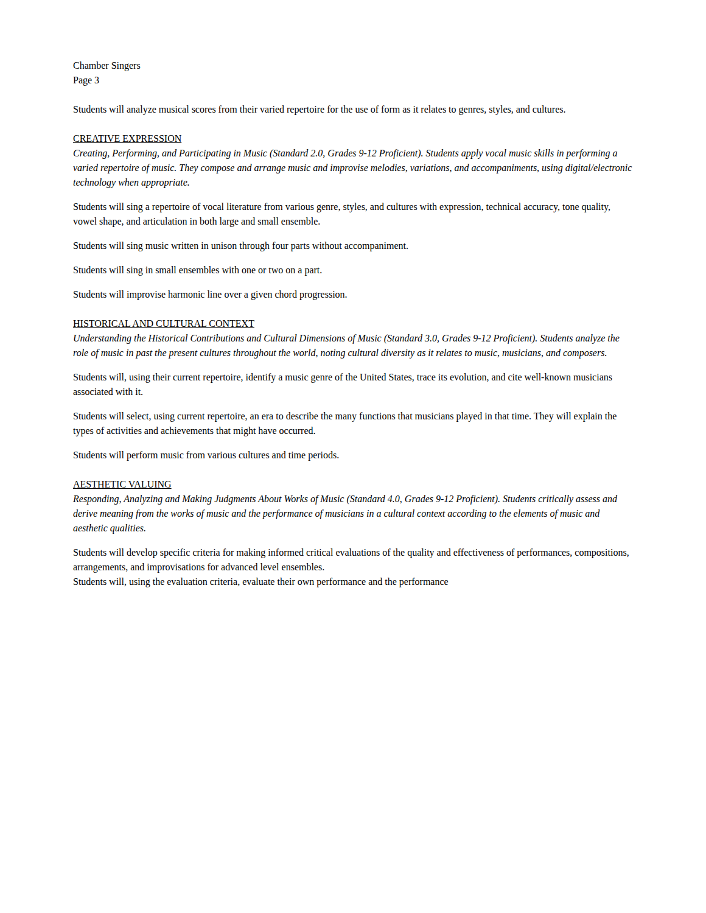Chamber Singers
Page 3
Students will analyze musical scores from their varied repertoire for the use of form as it relates to genres, styles, and cultures.
Creative Expression
Creating, Performing, and Participating in Music (Standard 2.0, Grades 9-12 Proficient). Students apply vocal music skills in performing a varied repertoire of music. They compose and arrange music and improvise melodies, variations, and accompaniments, using digital/electronic technology when appropriate.
Students will sing a repertoire of vocal literature from various genre, styles, and cultures with expression, technical accuracy, tone quality, vowel shape, and articulation in both large and small ensemble.
Students will sing music written in unison through four parts without accompaniment.
Students will sing in small ensembles with one or two on a part.
Students will improvise harmonic line over a given chord progression.
Historical and Cultural Context
Understanding the Historical Contributions and Cultural Dimensions of Music (Standard 3.0, Grades 9-12 Proficient). Students analyze the role of music in past the present cultures throughout the world, noting cultural diversity as it relates to music, musicians, and composers.
Students will, using their current repertoire, identify a music genre of the United States, trace its evolution, and cite well-known musicians associated with it.
Students will select, using current repertoire, an era to describe the many functions that musicians played in that time. They will explain the types of activities and achievements that might have occurred.
Students will perform music from various cultures and time periods.
Aesthetic Valuing
Responding, Analyzing and Making Judgments About Works of Music (Standard 4.0, Grades 9-12 Proficient). Students critically assess and derive meaning from the works of music and the performance of musicians in a cultural context according to the elements of music and aesthetic qualities.
Students will develop specific criteria for making informed critical evaluations of the quality and effectiveness of performances, compositions, arrangements, and improvisations for advanced level ensembles.
Students will, using the evaluation criteria, evaluate their own performance and the performance